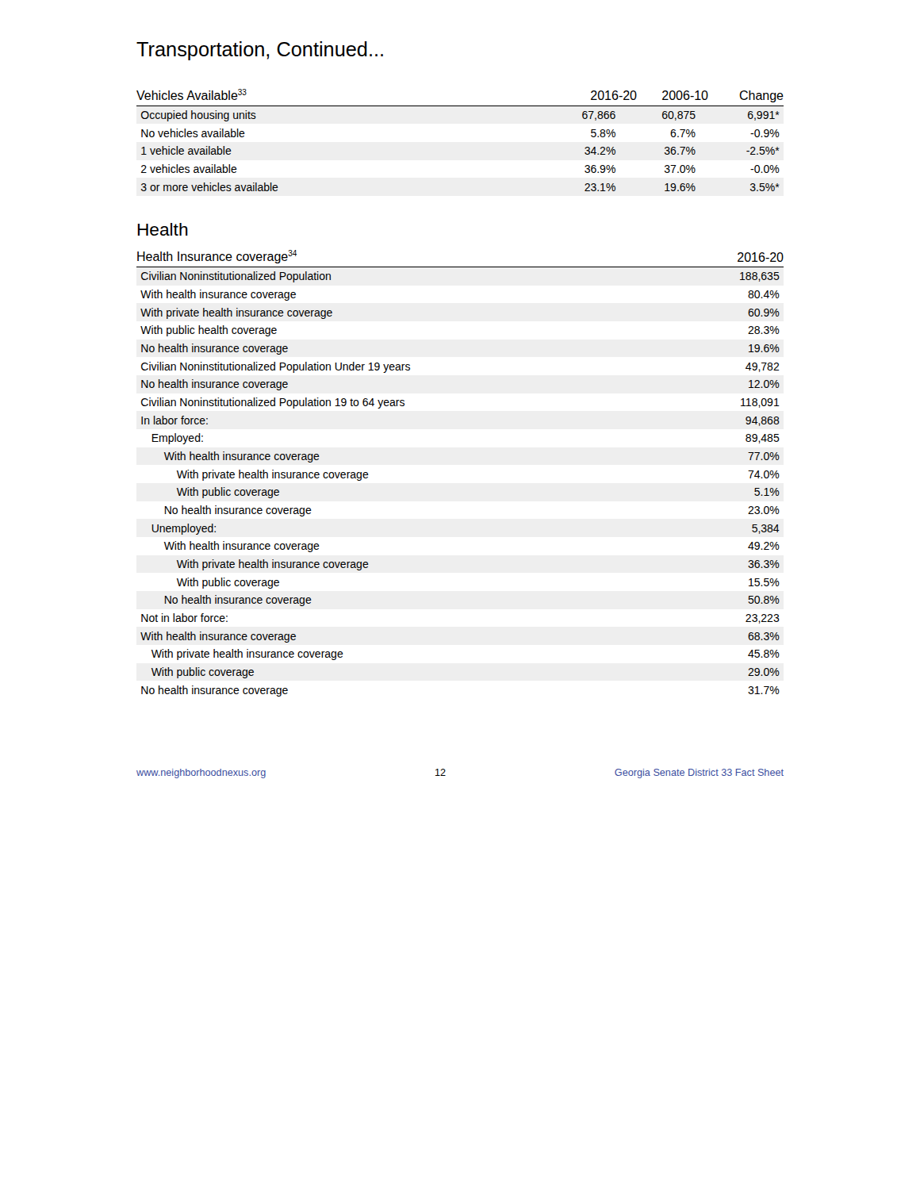Transportation, Continued...
Vehicles Available33
2016-20 2006-10 Change
| Occupied housing units | 67,866 | 60,875 | 6,991* |
| No vehicles available | 5.8% | 6.7% | -0.9% |
| 1 vehicle available | 34.2% | 36.7% | -2.5%* |
| 2 vehicles available | 36.9% | 37.0% | -0.0% |
| 3 or more vehicles available | 23.1% | 19.6% | 3.5%* |
Health
Health Insurance coverage34
2016-20
| Civilian Noninstitutionalized Population | 188,635 |
| With health insurance coverage | 80.4% |
| With private health insurance coverage | 60.9% |
| With public health coverage | 28.3% |
| No health insurance coverage | 19.6% |
| Civilian Noninstitutionalized Population Under 19 years | 49,782 |
| No health insurance coverage | 12.0% |
| Civilian Noninstitutionalized Population 19 to 64 years | 118,091 |
| In labor force: | 94,868 |
| Employed: | 89,485 |
| With health insurance coverage | 77.0% |
| With private health insurance coverage | 74.0% |
| With public coverage | 5.1% |
| No health insurance coverage | 23.0% |
| Unemployed: | 5,384 |
| With health insurance coverage | 49.2% |
| With private health insurance coverage | 36.3% |
| With public coverage | 15.5% |
| No health insurance coverage | 50.8% |
| Not in labor force: | 23,223 |
| With health insurance coverage | 68.3% |
| With private health insurance coverage | 45.8% |
| With public coverage | 29.0% |
| No health insurance coverage | 31.7% |
www.neighborhoodnexus.org 12 Georgia Senate District 33 Fact Sheet